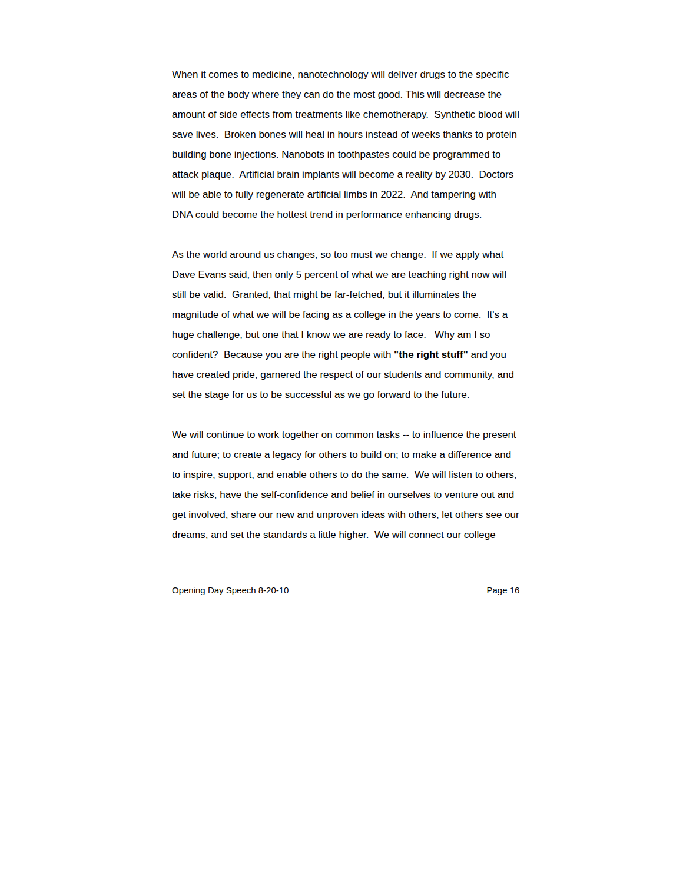When it comes to medicine, nanotechnology will deliver drugs to the specific areas of the body where they can do the most good. This will decrease the amount of side effects from treatments like chemotherapy. Synthetic blood will save lives. Broken bones will heal in hours instead of weeks thanks to protein building bone injections. Nanobots in toothpastes could be programmed to attack plaque. Artificial brain implants will become a reality by 2030. Doctors will be able to fully regenerate artificial limbs in 2022. And tampering with DNA could become the hottest trend in performance enhancing drugs.
As the world around us changes, so too must we change. If we apply what Dave Evans said, then only 5 percent of what we are teaching right now will still be valid. Granted, that might be far-fetched, but it illuminates the magnitude of what we will be facing as a college in the years to come. It's a huge challenge, but one that I know we are ready to face. Why am I so confident? Because you are the right people with "the right stuff" and you have created pride, garnered the respect of our students and community, and set the stage for us to be successful as we go forward to the future.
We will continue to work together on common tasks -- to influence the present and future; to create a legacy for others to build on; to make a difference and to inspire, support, and enable others to do the same. We will listen to others, take risks, have the self-confidence and belief in ourselves to venture out and get involved, share our new and unproven ideas with others, let others see our dreams, and set the standards a little higher. We will connect our college
Opening Day Speech 8-20-10 Page 16